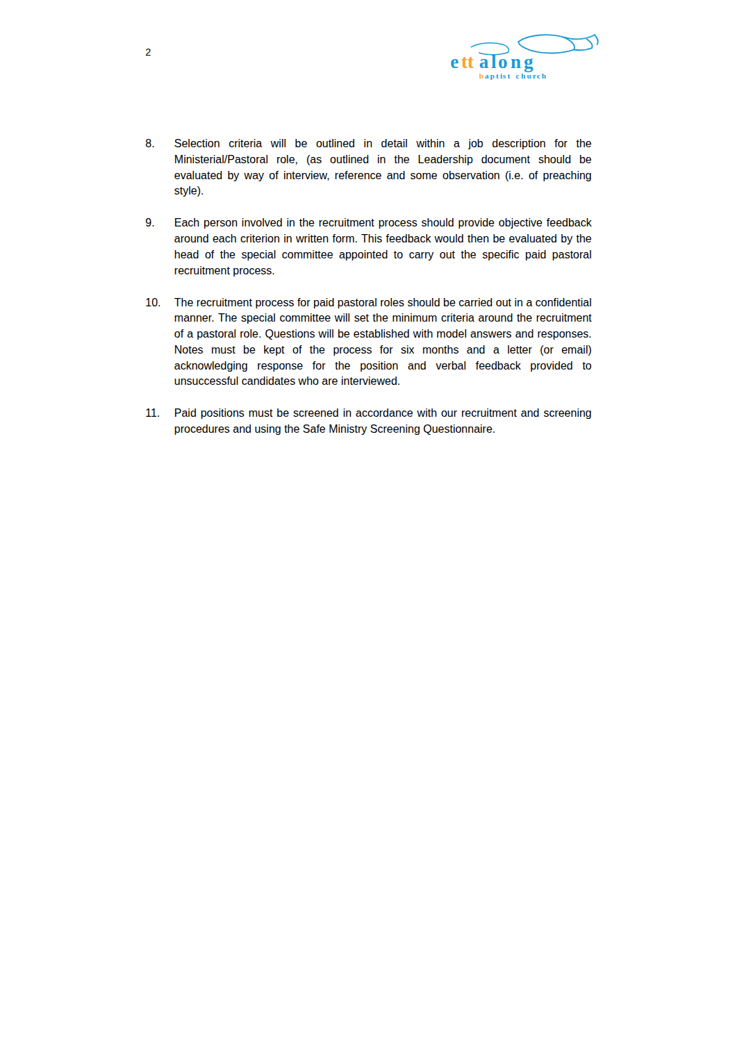2
e tt a l o n g b a p t i s t c h u r c h
8. Selection criteria will be outlined in detail within a job description for the Ministerial/Pastoral role, (as outlined in the Leadership document should be evaluated by way of interview, reference and some observation (i.e. of preaching style).
9. Each person involved in the recruitment process should provide objective feedback around each criterion in written form. This feedback would then be evaluated by the head of the special committee appointed to carry out the specific paid pastoral recruitment process.
10. The recruitment process for paid pastoral roles should be carried out in a confidential manner. The special committee will set the minimum criteria around the recruitment of a pastoral role. Questions will be established with model answers and responses. Notes must be kept of the process for six months and a letter (or email) acknowledging response for the position and verbal feedback provided to unsuccessful candidates who are interviewed.
11. Paid positions must be screened in accordance with our recruitment and screening procedures and using the Safe Ministry Screening Questionnaire.